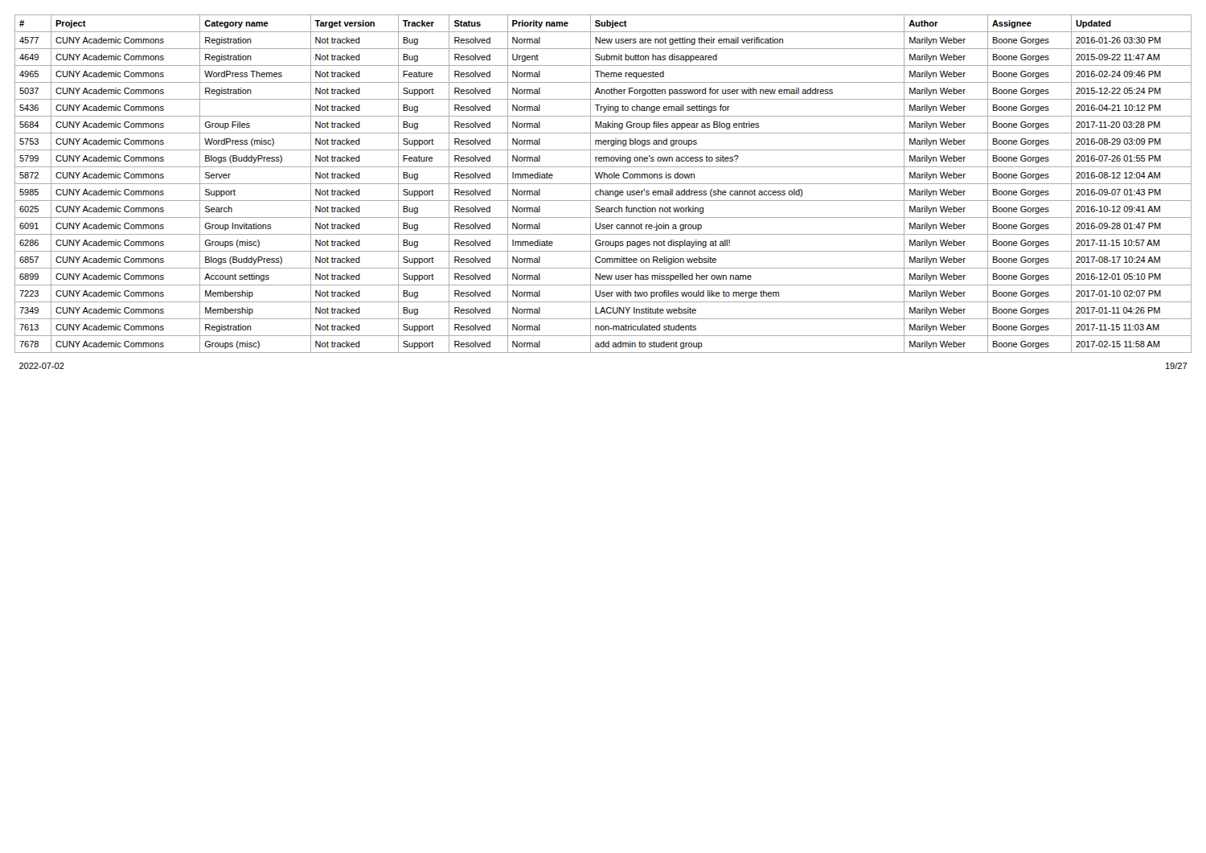| # | Project | Category name | Target version | Tracker | Status | Priority name | Subject | Author | Assignee | Updated |
| --- | --- | --- | --- | --- | --- | --- | --- | --- | --- | --- |
| 4577 | CUNY Academic Commons | Registration | Not tracked | Bug | Resolved | Normal | New users are not getting their email verification | Marilyn Weber | Boone Gorges | 2016-01-26 03:30 PM |
| 4649 | CUNY Academic Commons | Registration | Not tracked | Bug | Resolved | Urgent | Submit button has disappeared | Marilyn Weber | Boone Gorges | 2015-09-22 11:47 AM |
| 4965 | CUNY Academic Commons | WordPress Themes | Not tracked | Feature | Resolved | Normal | Theme requested | Marilyn Weber | Boone Gorges | 2016-02-24 09:46 PM |
| 5037 | CUNY Academic Commons | Registration | Not tracked | Support | Resolved | Normal | Another Forgotten password for user with new email address | Marilyn Weber | Boone Gorges | 2015-12-22 05:24 PM |
| 5436 | CUNY Academic Commons | | Not tracked | Bug | Resolved | Normal | Trying to change email settings for | Marilyn Weber | Boone Gorges | 2016-04-21 10:12 PM |
| 5684 | CUNY Academic Commons | Group Files | Not tracked | Bug | Resolved | Normal | Making Group files appear as Blog entries | Marilyn Weber | Boone Gorges | 2017-11-20 03:28 PM |
| 5753 | CUNY Academic Commons | WordPress (misc) | Not tracked | Support | Resolved | Normal | merging blogs and groups | Marilyn Weber | Boone Gorges | 2016-08-29 03:09 PM |
| 5799 | CUNY Academic Commons | Blogs (BuddyPress) | Not tracked | Feature | Resolved | Normal | removing one's own access to sites? | Marilyn Weber | Boone Gorges | 2016-07-26 01:55 PM |
| 5872 | CUNY Academic Commons | Server | Not tracked | Bug | Resolved | Immediate | Whole Commons is down | Marilyn Weber | Boone Gorges | 2016-08-12 12:04 AM |
| 5985 | CUNY Academic Commons | Support | Not tracked | Support | Resolved | Normal | change user's email address (she cannot access old) | Marilyn Weber | Boone Gorges | 2016-09-07 01:43 PM |
| 6025 | CUNY Academic Commons | Search | Not tracked | Bug | Resolved | Normal | Search function not working | Marilyn Weber | Boone Gorges | 2016-10-12 09:41 AM |
| 6091 | CUNY Academic Commons | Group Invitations | Not tracked | Bug | Resolved | Normal | User cannot re-join a group | Marilyn Weber | Boone Gorges | 2016-09-28 01:47 PM |
| 6286 | CUNY Academic Commons | Groups (misc) | Not tracked | Bug | Resolved | Immediate | Groups pages not displaying at all! | Marilyn Weber | Boone Gorges | 2017-11-15 10:57 AM |
| 6857 | CUNY Academic Commons | Blogs (BuddyPress) | Not tracked | Support | Resolved | Normal | Committee on Religion website | Marilyn Weber | Boone Gorges | 2017-08-17 10:24 AM |
| 6899 | CUNY Academic Commons | Account settings | Not tracked | Support | Resolved | Normal | New user has misspelled her own name | Marilyn Weber | Boone Gorges | 2016-12-01 05:10 PM |
| 7223 | CUNY Academic Commons | Membership | Not tracked | Bug | Resolved | Normal | User with two profiles would like to merge them | Marilyn Weber | Boone Gorges | 2017-01-10 02:07 PM |
| 7349 | CUNY Academic Commons | Membership | Not tracked | Bug | Resolved | Normal | LACUNY Institute website | Marilyn Weber | Boone Gorges | 2017-01-11 04:26 PM |
| 7613 | CUNY Academic Commons | Registration | Not tracked | Support | Resolved | Normal | non-matriculated students | Marilyn Weber | Boone Gorges | 2017-11-15 11:03 AM |
| 7678 | CUNY Academic Commons | Groups (misc) | Not tracked | Support | Resolved | Normal | add admin to student group | Marilyn Weber | Boone Gorges | 2017-02-15 11:58 AM |
| 2022-07-02 | 19/27 |